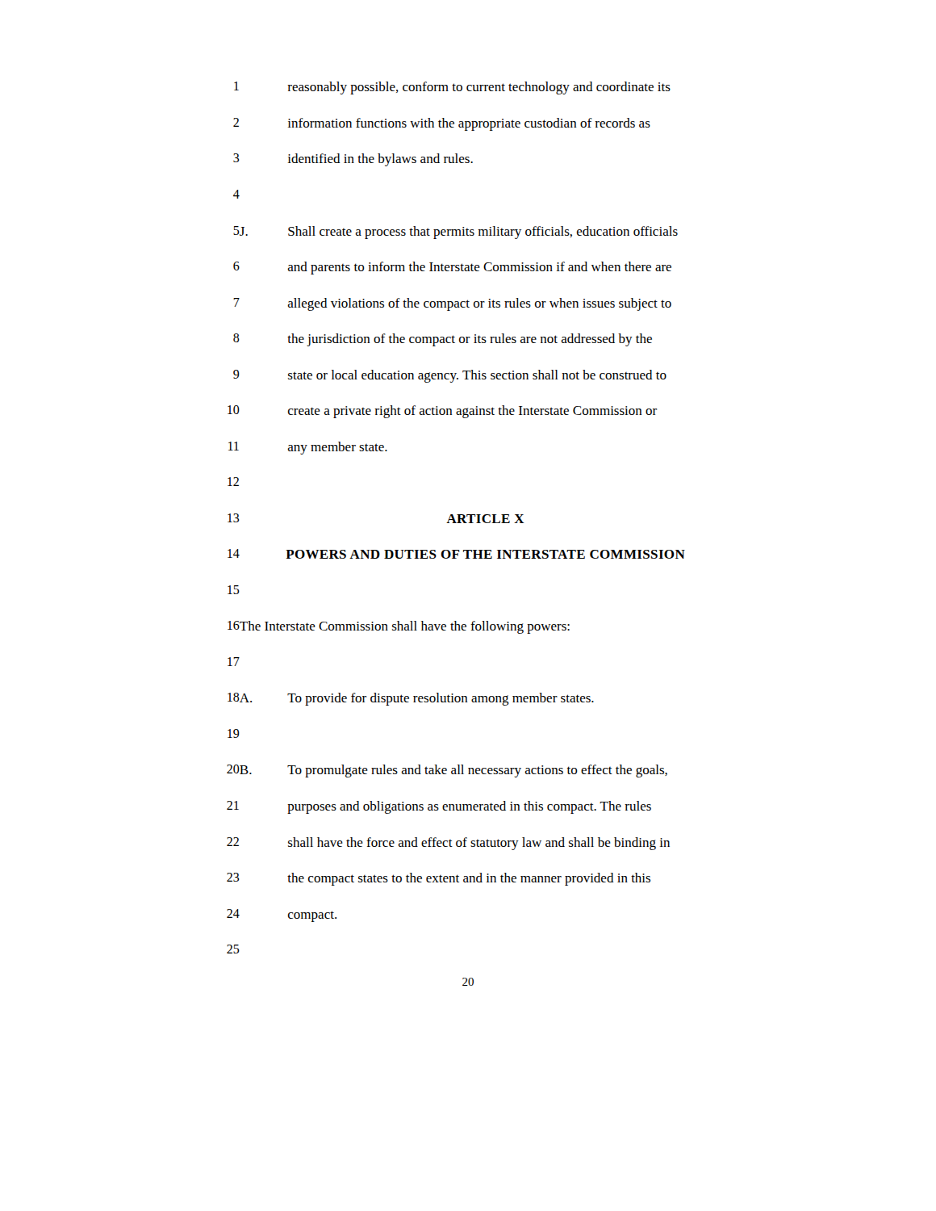| 1 | reasonably possible, conform to current technology and coordinate its |
| 2 | information functions with the appropriate custodian of records as |
| 3 | identified in the bylaws and rules. |
| 4 | |
| 5 | J. Shall create a process that permits military officials, education officials |
| 6 | and parents to inform the Interstate Commission if and when there are |
| 7 | alleged violations of the compact or its rules or when issues subject to |
| 8 | the jurisdiction of the compact or its rules are not addressed by the |
| 9 | state or local education agency. This section shall not be construed to |
| 10 | create a private right of action against the Interstate Commission or |
| 11 | any member state. |
| 12 | |
| 13 | ARTICLE X |
| 14 | POWERS AND DUTIES OF THE INTERSTATE COMMISSION |
| 15 | |
| 16 | The Interstate Commission shall have the following powers: |
| 17 | |
| 18 | A. To provide for dispute resolution among member states. |
| 19 | |
| 20 | B. To promulgate rules and take all necessary actions to effect the goals, |
| 21 | purposes and obligations as enumerated in this compact. The rules |
| 22 | shall have the force and effect of statutory law and shall be binding in |
| 23 | the compact states to the extent and in the manner provided in this |
| 24 | compact. |
| 25 | |
20